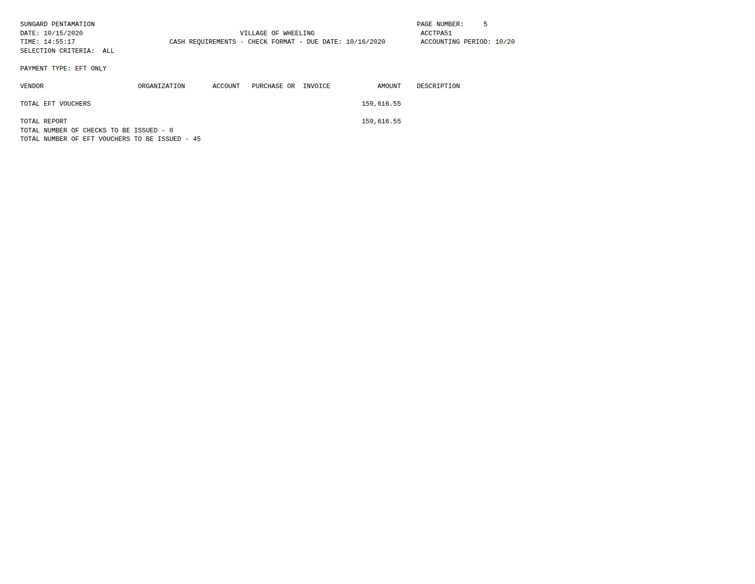SUNGARD PENTAMATION                                                                                  PAGE NUMBER:     5
DATE: 10/15/2020                                        VILLAGE OF WHEELING                           ACCTPA51
TIME: 14:55:17                        CASH REQUIREMENTS - CHECK FORMAT - DUE DATE: 10/16/2020         ACCOUNTING PERIOD: 10/20
SELECTION CRITERIA:  ALL

PAYMENT TYPE: EFT ONLY

VENDOR                        ORGANIZATION       ACCOUNT   PURCHASE OR  INVOICE            AMOUNT    DESCRIPTION

TOTAL EFT VOUCHERS                                                                     159,616.55

TOTAL REPORT                                                                           159,616.55
TOTAL NUMBER OF CHECKS TO BE ISSUED - 0
TOTAL NUMBER OF EFT VOUCHERS TO BE ISSUED - 45